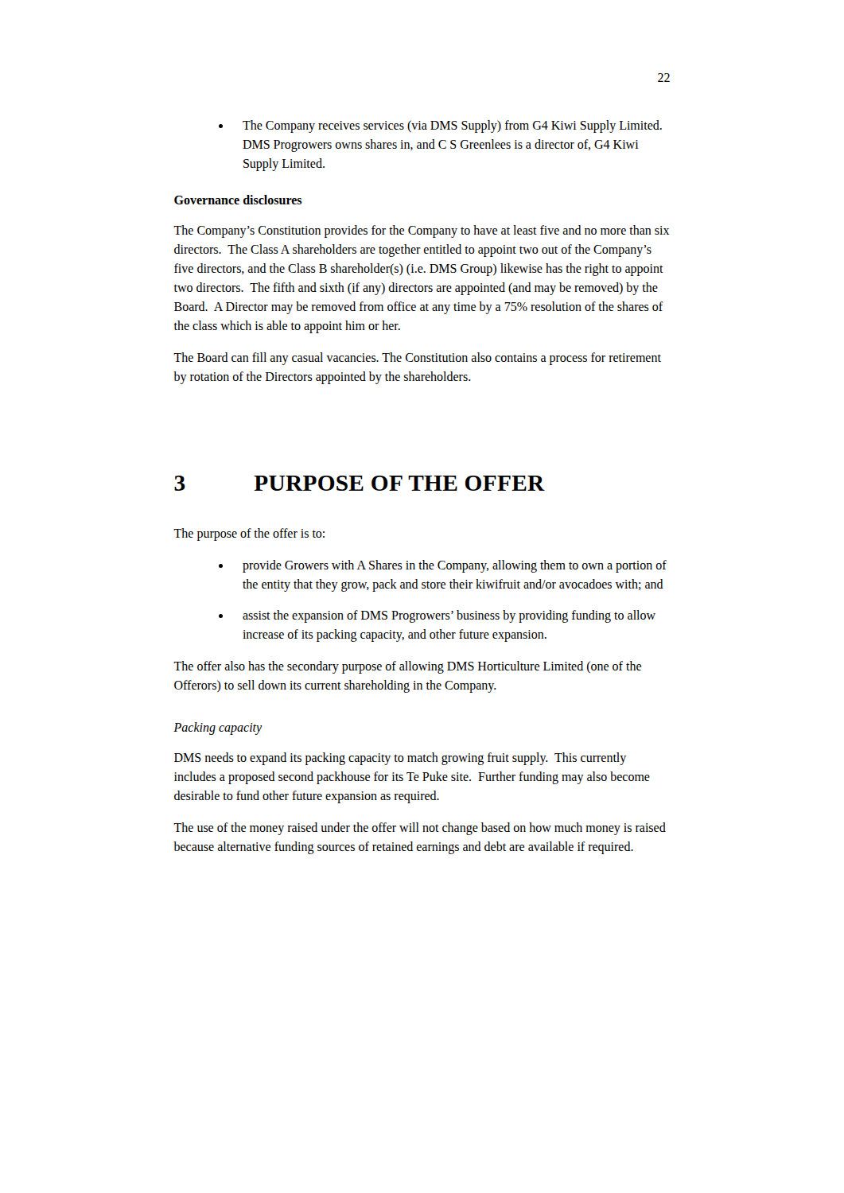22
The Company receives services (via DMS Supply) from G4 Kiwi Supply Limited. DMS Progrowers owns shares in, and C S Greenlees is a director of, G4 Kiwi Supply Limited.
Governance disclosures
The Company’s Constitution provides for the Company to have at least five and no more than six directors. The Class A shareholders are together entitled to appoint two out of the Company’s five directors, and the Class B shareholder(s) (i.e. DMS Group) likewise has the right to appoint two directors. The fifth and sixth (if any) directors are appointed (and may be removed) by the Board. A Director may be removed from office at any time by a 75% resolution of the shares of the class which is able to appoint him or her.
The Board can fill any casual vacancies. The Constitution also contains a process for retirement by rotation of the Directors appointed by the shareholders.
3 PURPOSE OF THE OFFER
The purpose of the offer is to:
provide Growers with A Shares in the Company, allowing them to own a portion of the entity that they grow, pack and store their kiwifruit and/or avocadoes with; and
assist the expansion of DMS Progrowers’ business by providing funding to allow increase of its packing capacity, and other future expansion.
The offer also has the secondary purpose of allowing DMS Horticulture Limited (one of the Offerors) to sell down its current shareholding in the Company.
Packing capacity
DMS needs to expand its packing capacity to match growing fruit supply. This currently includes a proposed second packhouse for its Te Puke site. Further funding may also become desirable to fund other future expansion as required.
The use of the money raised under the offer will not change based on how much money is raised because alternative funding sources of retained earnings and debt are available if required.